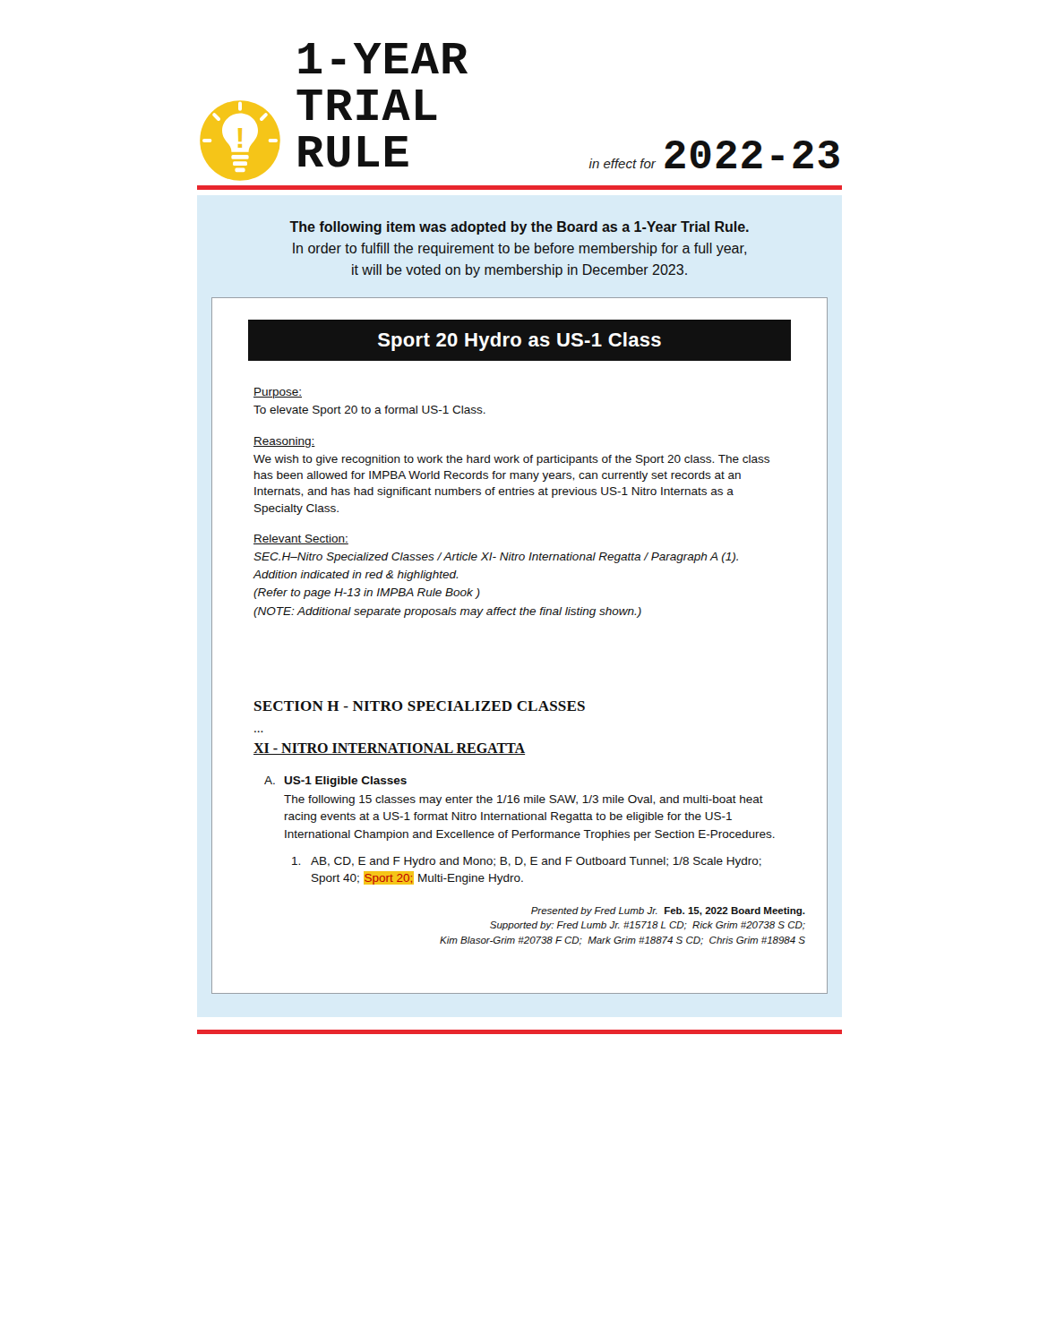!
1-YEAR TRIAL RULE
in effect for 2022-23
The following item was adopted by the Board as a 1-Year Trial Rule.
In order to fulfill the requirement to be before membership for a full year,
it will be voted on by membership in December 2023.
Sport 20 Hydro as US-1 Class
Purpose:
To elevate Sport 20 to a formal US-1 Class.
Reasoning:
We wish to give recognition to work the hard work of participants of the Sport 20 class. The class has been allowed for IMPBA World Records for many years, can currently set records at an Internats, and has had significant numbers of entries at previous US-1 Nitro Internats as a Specialty Class.
Relevant Section:
SEC.H–Nitro Specialized Classes / Article XI- Nitro International Regatta / Paragraph A (1).
Addition indicated in red & highlighted.
(Refer to page H-13 in IMPBA Rule Book )
(NOTE: Additional separate proposals may affect the final listing shown.)
SECTION H - NITRO SPECIALIZED CLASSES
...
XI - NITRO INTERNATIONAL REGATTA
A. US-1 Eligible Classes
The following 15 classes may enter the 1/16 mile SAW, 1/3 mile Oval, and multi-boat heat racing events at a US-1 format Nitro International Regatta to be eligible for the US-1 International Champion and Excellence of Performance Trophies per Section E-Procedures.
1. AB, CD, E and F Hydro and Mono; B, D, E and F Outboard Tunnel; 1/8 Scale Hydro; Sport 40; Sport 20; Multi-Engine Hydro.
Presented by Fred Lumb Jr. Feb. 15, 2022 Board Meeting.
Supported by: Fred Lumb Jr. #15718 L CD; Rick Grim #20738 S CD;
Kim Blasor-Grim #20738 F CD; Mark Grim #18874 S CD; Chris Grim #18984 S